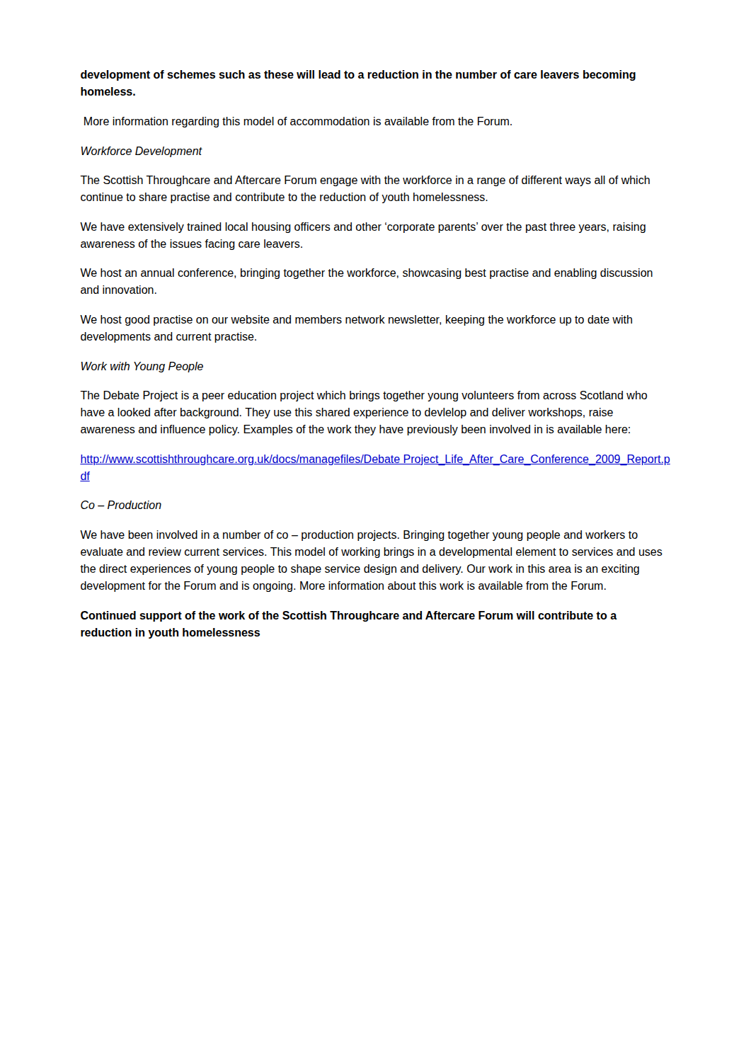development of schemes such as these will lead to a reduction in the number of care leavers becoming homeless.
More information regarding this model of accommodation is available from the Forum.
Workforce Development
The Scottish Throughcare and Aftercare Forum engage with the workforce in a range of different ways all of which continue to share practise and contribute to the reduction of youth homelessness.
We have extensively trained local housing officers and other ‘corporate parents’ over the past three years, raising awareness of the issues facing care leavers.
We host an annual conference, bringing together the workforce, showcasing best practise and enabling discussion and innovation.
We host good practise on our website and members network newsletter, keeping the workforce up to date with developments and current practise.
Work with Young People
The Debate Project is a peer education project which brings together young volunteers from across Scotland who have a looked after background. They use this shared experience to devlelop and deliver workshops, raise awareness and influence policy. Examples of the work they have previously been involved in is available here:
http://www.scottishthroughcare.org.uk/docs/managefiles/Debate Project_Life_After_Care_Conference_2009_Report.pdf
Co – Production
We have been involved in a number of co – production projects. Bringing together young people and workers to evaluate and review current services. This model of working brings in a developmental element to services and uses the direct experiences of young people to shape service design and delivery. Our work in this area is an exciting development for the Forum and is ongoing. More information about this work is available from the Forum.
Continued support of the work of the Scottish Throughcare and Aftercare Forum will contribute to a reduction in youth homelessness